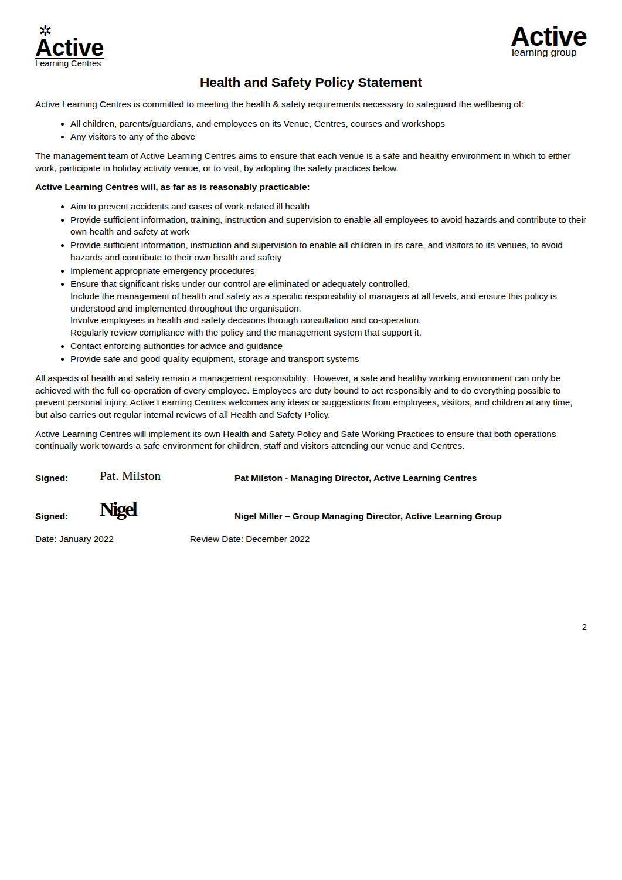✲ Active Learning Centres
Active learning group
Health and Safety Policy Statement
Active Learning Centres is committed to meeting the health & safety requirements necessary to safeguard the wellbeing of:
All children, parents/guardians, and employees on its Venue, Centres, courses and workshops
Any visitors to any of the above
The management team of Active Learning Centres aims to ensure that each venue is a safe and healthy environment in which to either work, participate in holiday activity venue, or to visit, by adopting the safety practices below.
Active Learning Centres will, as far as is reasonably practicable:
Aim to prevent accidents and cases of work-related ill health
Provide sufficient information, training, instruction and supervision to enable all employees to avoid hazards and contribute to their own health and safety at work
Provide sufficient information, instruction and supervision to enable all children in its care, and visitors to its venues, to avoid hazards and contribute to their own health and safety
Implement appropriate emergency procedures
Ensure that significant risks under our control are eliminated or adequately controlled. Include the management of health and safety as a specific responsibility of managers at all levels, and ensure this policy is understood and implemented throughout the organisation. Involve employees in health and safety decisions through consultation and co-operation. Regularly review compliance with the policy and the management system that support it.
Contact enforcing authorities for advice and guidance
Provide safe and good quality equipment, storage and transport systems
All aspects of health and safety remain a management responsibility. However, a safe and healthy working environment can only be achieved with the full co-operation of every employee. Employees are duty bound to act responsibly and to do everything possible to prevent personal injury. Active Learning Centres welcomes any ideas or suggestions from employees, visitors, and children at any time, but also carries out regular internal reviews of all Health and Safety Policy.
Active Learning Centres will implement its own Health and Safety Policy and Safe Working Practices to ensure that both operations continually work towards a safe environment for children, staff and visitors attending our venue and Centres.
Signed: Pat. Milston Pat Milston - Managing Director, Active Learning Centres
Signed: Nigel Nigel Miller – Group Managing Director, Active Learning Group
Date: January 2022Review Date: December 2022
2